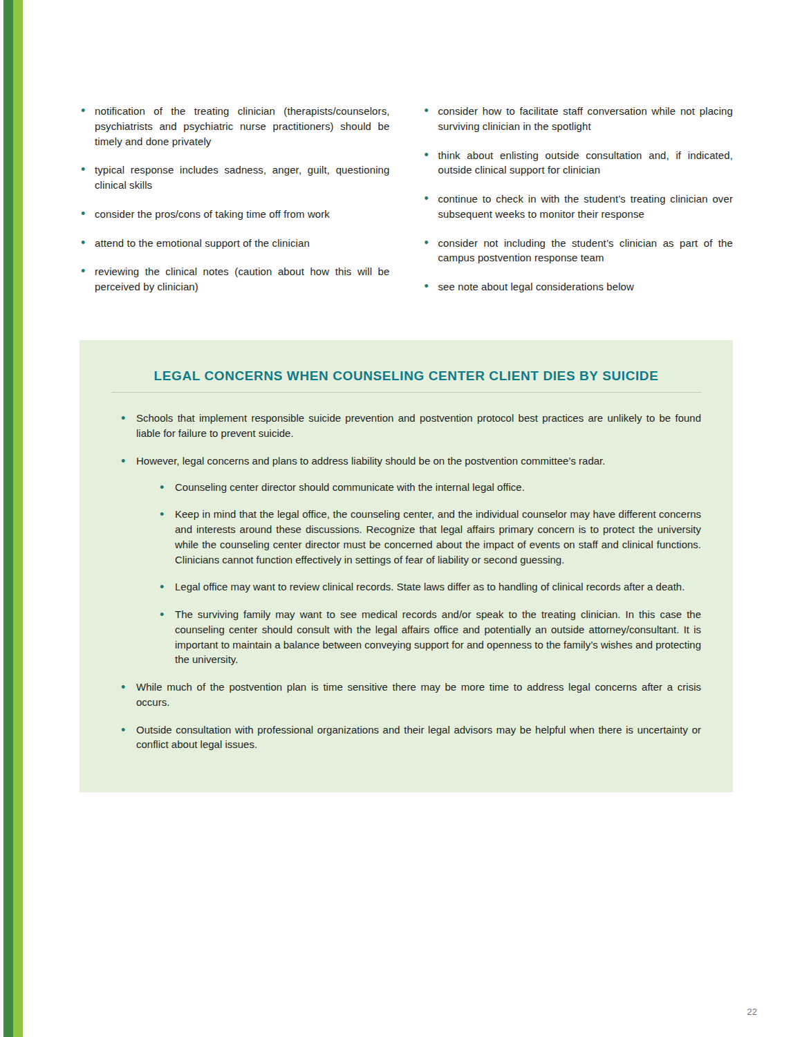notification of the treating clinician (therapists/counselors, psychiatrists and psychiatric nurse practitioners) should be timely and done privately
typical response includes sadness, anger, guilt, questioning clinical skills
consider the pros/cons of taking time off from work
attend to the emotional support of the clinician
reviewing the clinical notes (caution about how this will be perceived by clinician)
consider how to facilitate staff conversation while not placing surviving clinician in the spotlight
think about enlisting outside consultation and, if indicated, outside clinical support for clinician
continue to check in with the student’s treating clinician over subsequent weeks to monitor their response
consider not including the student’s clinician as part of the campus postvention response team
see note about legal considerations below
Legal Concerns When Counseling Center Client Dies by Suicide
Schools that implement responsible suicide prevention and postvention protocol best practices are unlikely to be found liable for failure to prevent suicide.
However, legal concerns and plans to address liability should be on the postvention committee’s radar.
Counseling center director should communicate with the internal legal office.
Keep in mind that the legal office, the counseling center, and the individual counselor may have different concerns and interests around these discussions. Recognize that legal affairs primary concern is to protect the university while the counseling center director must be concerned about the impact of events on staff and clinical functions. Clinicians cannot function effectively in settings of fear of liability or second guessing.
Legal office may want to review clinical records. State laws differ as to handling of clinical records after a death.
The surviving family may want to see medical records and/or speak to the treating clinician. In this case the counseling center should consult with the legal affairs office and potentially an outside attorney/consultant. It is important to maintain a balance between conveying support for and openness to the family’s wishes and protecting the university.
While much of the postvention plan is time sensitive there may be more time to address legal concerns after a crisis occurs.
Outside consultation with professional organizations and their legal advisors may be helpful when there is uncertainty or conflict about legal issues.
22